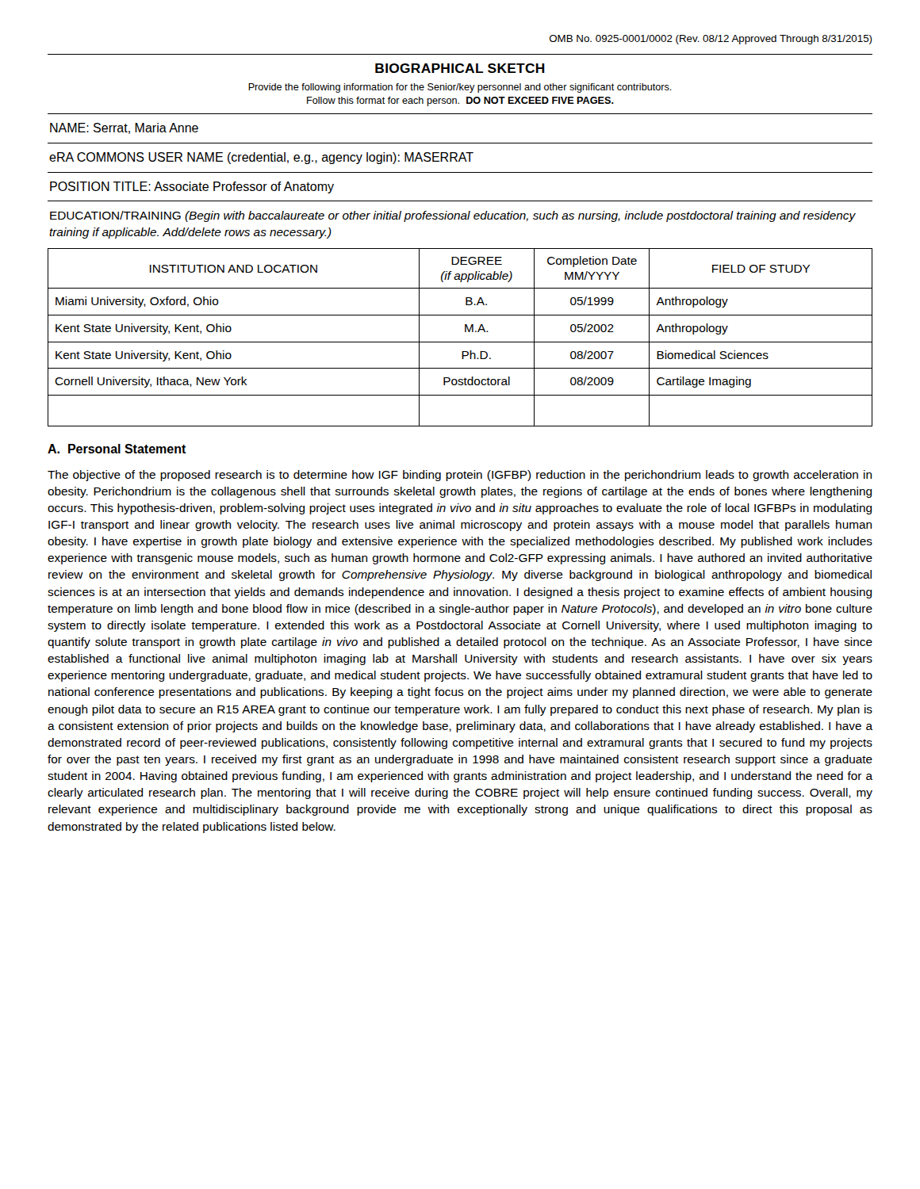OMB No. 0925-0001/0002 (Rev. 08/12 Approved Through 8/31/2015)
BIOGRAPHICAL SKETCH
Provide the following information for the Senior/key personnel and other significant contributors.
Follow this format for each person. DO NOT EXCEED FIVE PAGES.
NAME: Serrat, Maria Anne
eRA COMMONS USER NAME (credential, e.g., agency login): MASERRAT
POSITION TITLE: Associate Professor of Anatomy
EDUCATION/TRAINING (Begin with baccalaureate or other initial professional education, such as nursing, include postdoctoral training and residency training if applicable. Add/delete rows as necessary.)
| INSTITUTION AND LOCATION | DEGREE (if applicable) | Completion Date MM/YYYY | FIELD OF STUDY |
| --- | --- | --- | --- |
| Miami University, Oxford, Ohio | B.A. | 05/1999 | Anthropology |
| Kent State University, Kent, Ohio | M.A. | 05/2002 | Anthropology |
| Kent State University, Kent, Ohio | Ph.D. | 08/2007 | Biomedical Sciences |
| Cornell University, Ithaca, New York | Postdoctoral | 08/2009 | Cartilage Imaging |
A. Personal Statement
The objective of the proposed research is to determine how IGF binding protein (IGFBP) reduction in the perichondrium leads to growth acceleration in obesity. Perichondrium is the collagenous shell that surrounds skeletal growth plates, the regions of cartilage at the ends of bones where lengthening occurs. This hypothesis-driven, problem-solving project uses integrated in vivo and in situ approaches to evaluate the role of local IGFBPs in modulating IGF-I transport and linear growth velocity. The research uses live animal microscopy and protein assays with a mouse model that parallels human obesity. I have expertise in growth plate biology and extensive experience with the specialized methodologies described. My published work includes experience with transgenic mouse models, such as human growth hormone and Col2-GFP expressing animals. I have authored an invited authoritative review on the environment and skeletal growth for Comprehensive Physiology. My diverse background in biological anthropology and biomedical sciences is at an intersection that yields and demands independence and innovation. I designed a thesis project to examine effects of ambient housing temperature on limb length and bone blood flow in mice (described in a single-author paper in Nature Protocols), and developed an in vitro bone culture system to directly isolate temperature. I extended this work as a Postdoctoral Associate at Cornell University, where I used multiphoton imaging to quantify solute transport in growth plate cartilage in vivo and published a detailed protocol on the technique. As an Associate Professor, I have since established a functional live animal multiphoton imaging lab at Marshall University with students and research assistants. I have over six years experience mentoring undergraduate, graduate, and medical student projects. We have successfully obtained extramural student grants that have led to national conference presentations and publications. By keeping a tight focus on the project aims under my planned direction, we were able to generate enough pilot data to secure an R15 AREA grant to continue our temperature work. I am fully prepared to conduct this next phase of research. My plan is a consistent extension of prior projects and builds on the knowledge base, preliminary data, and collaborations that I have already established. I have a demonstrated record of peer-reviewed publications, consistently following competitive internal and extramural grants that I secured to fund my projects for over the past ten years. I received my first grant as an undergraduate in 1998 and have maintained consistent research support since a graduate student in 2004. Having obtained previous funding, I am experienced with grants administration and project leadership, and I understand the need for a clearly articulated research plan. The mentoring that I will receive during the COBRE project will help ensure continued funding success. Overall, my relevant experience and multidisciplinary background provide me with exceptionally strong and unique qualifications to direct this proposal as demonstrated by the related publications listed below.